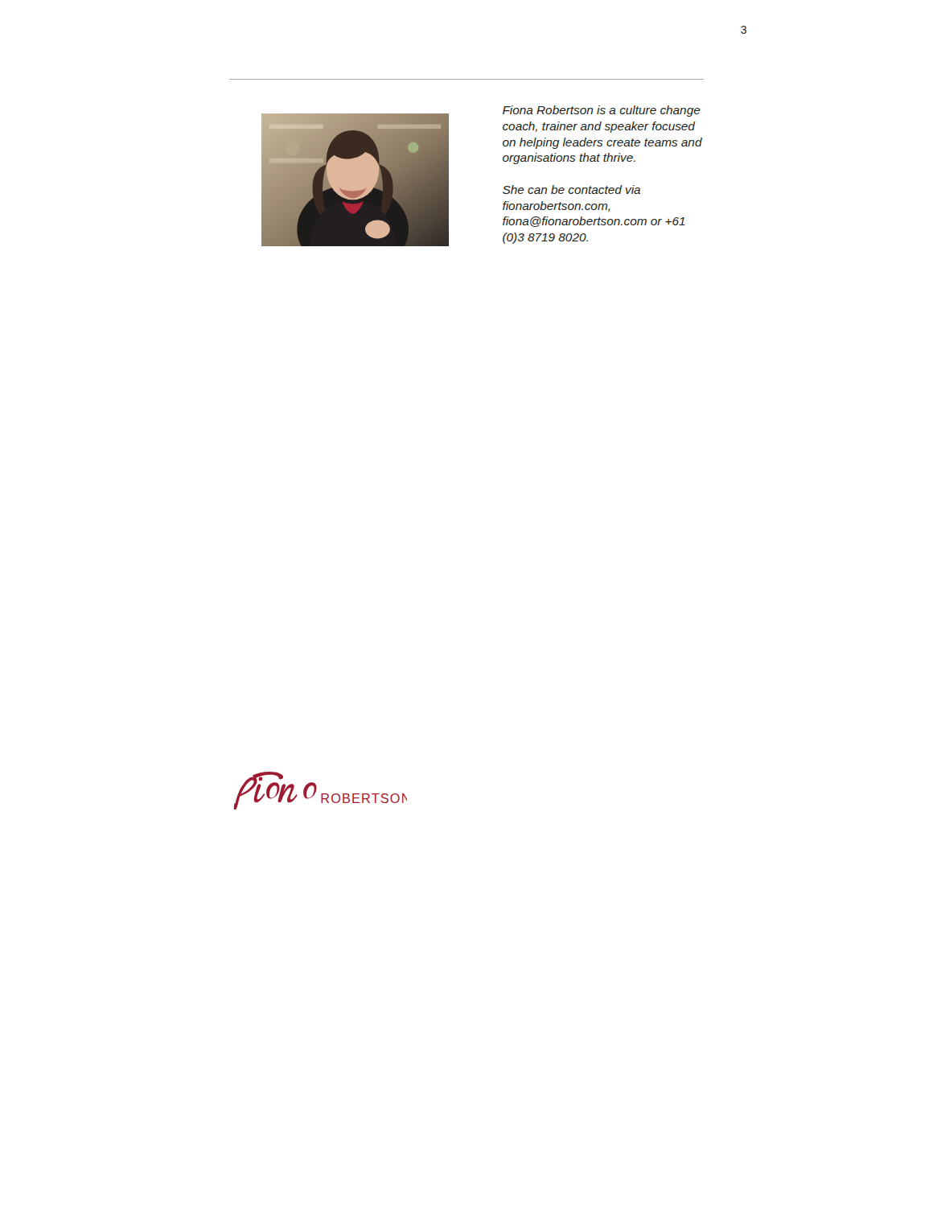3
Fiona Robertson is a culture change coach, trainer and speaker focused on helping leaders create teams and organisations that thrive.
She can be contacted via fionarobertson.com, fiona@fionarobertson.com or +61 (0)3 8719 8020.
ROBERTSON